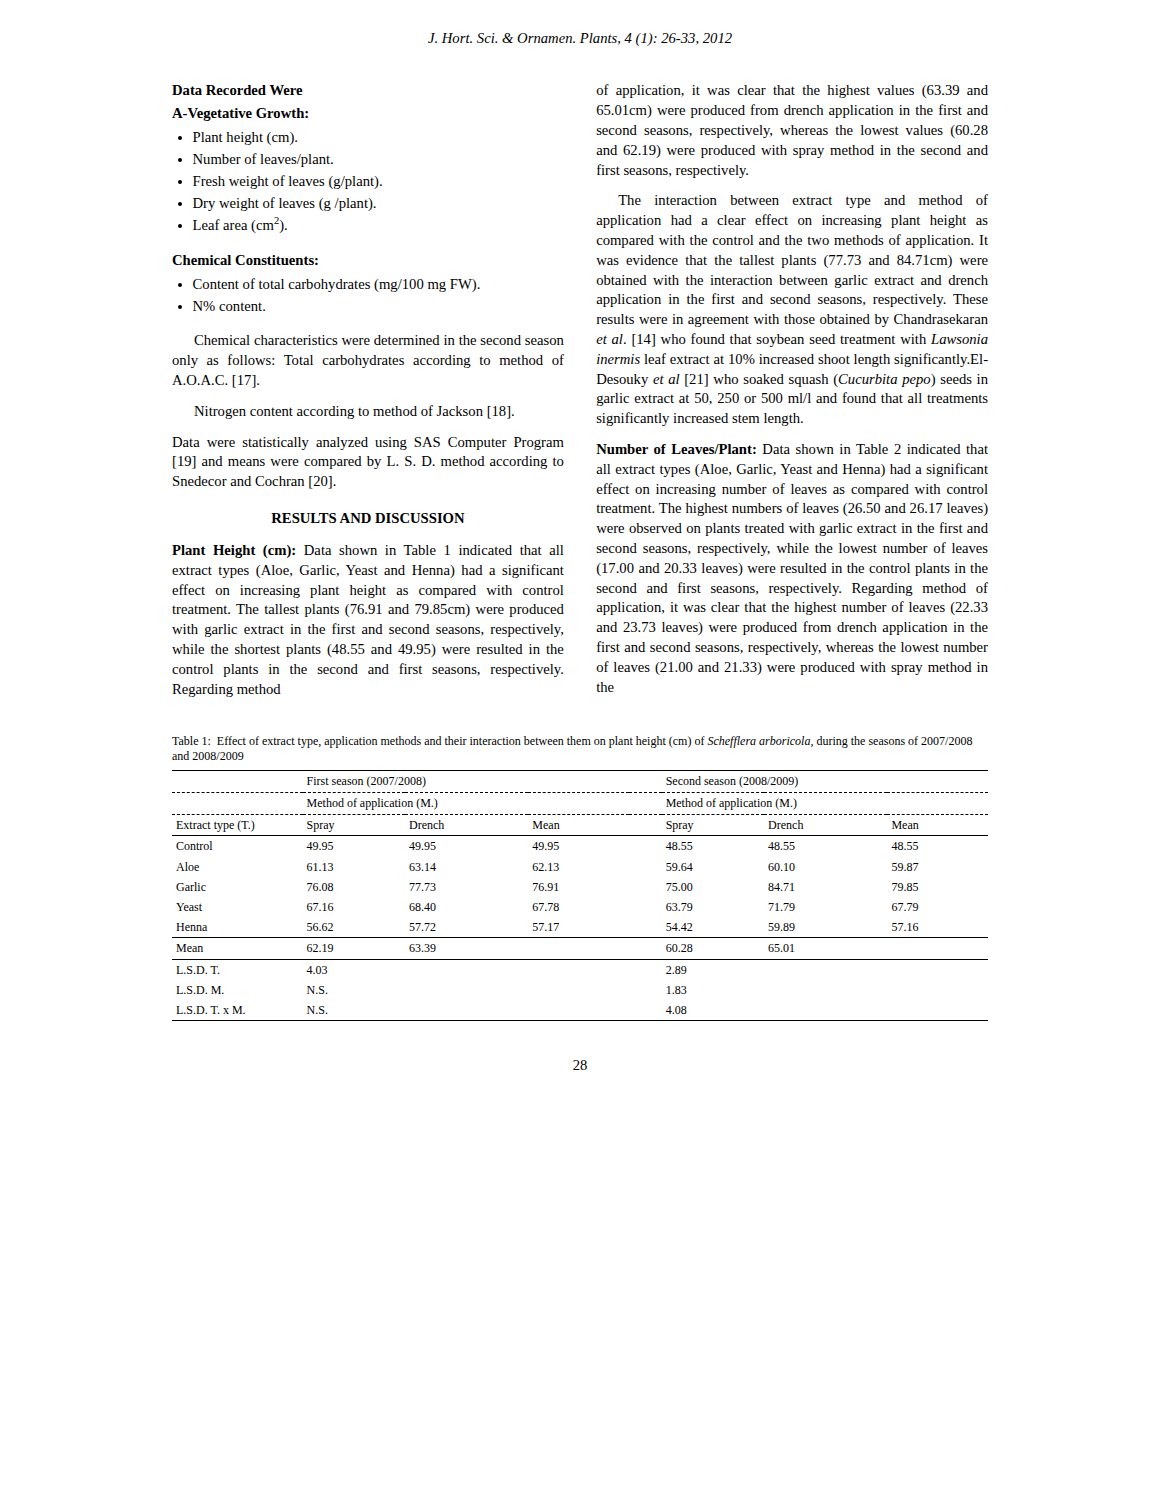J. Hort. Sci. & Ornamen. Plants, 4 (1): 26-33, 2012
Data Recorded Were
A-Vegetative Growth:
Plant height (cm).
Number of leaves/plant.
Fresh weight of leaves (g/plant).
Dry weight of leaves (g /plant).
Leaf area (cm2).
Chemical Constituents:
Content of total carbohydrates (mg/100 mg FW).
N% content.
Chemical characteristics were determined in the second season only as follows: Total carbohydrates according to method of A.O.A.C. [17].
Nitrogen content according to method of Jackson [18].
Data were statistically analyzed using SAS Computer Program [19] and means were compared by L. S. D. method according to Snedecor and Cochran [20].
RESULTS AND DISCUSSION
Plant Height (cm): Data shown in Table 1 indicated that all extract types (Aloe, Garlic, Yeast and Henna) had a significant effect on increasing plant height as compared with control treatment. The tallest plants (76.91 and 79.85cm) were produced with garlic extract in the first and second seasons, respectively, while the shortest plants (48.55 and 49.95) were resulted in the control plants in the second and first seasons, respectively. Regarding method
of application, it was clear that the highest values (63.39 and 65.01cm) were produced from drench application in the first and second seasons, respectively, whereas the lowest values (60.28 and 62.19) were produced with spray method in the second and first seasons, respectively.
The interaction between extract type and method of application had a clear effect on increasing plant height as compared with the control and the two methods of application. It was evidence that the tallest plants (77.73 and 84.71cm) were obtained with the interaction between garlic extract and drench application in the first and second seasons, respectively. These results were in agreement with those obtained by Chandrasekaran et al. [14] who found that soybean seed treatment with Lawsonia inermis leaf extract at 10% increased shoot length significantly.El-Desouky et al [21] who soaked squash (Cucurbita pepo) seeds in garlic extract at 50, 250 or 500 ml/l and found that all treatments significantly increased stem length.
Number of Leaves/Plant: Data shown in Table 2 indicated that all extract types (Aloe, Garlic, Yeast and Henna) had a significant effect on increasing number of leaves as compared with control treatment. The highest numbers of leaves (26.50 and 26.17 leaves) were observed on plants treated with garlic extract in the first and second seasons, respectively, while the lowest number of leaves (17.00 and 20.33 leaves) were resulted in the control plants in the second and first seasons, respectively. Regarding method of application, it was clear that the highest number of leaves (22.33 and 23.73 leaves) were produced from drench application in the first and second seasons, respectively, whereas the lowest number of leaves (21.00 and 21.33) were produced with spray method in the
Table 1: Effect of extract type, application methods and their interaction between them on plant height (cm) of Schefflera arboricola, during the seasons of 2007/2008 and 2008/2009
| | First season (2007/2008) | | Second season (2008/2009) |
| | Method of application (M.) | | Method of application (M.) |
| Extract type (T.) | Spray | Drench | Mean | | Spray | Drench | Mean |
| Control | 49.95 | 49.95 | 49.95 | | 48.55 | 48.55 | 48.55 |
| Aloe | 61.13 | 63.14 | 62.13 | | 59.64 | 60.10 | 59.87 |
| Garlic | 76.08 | 77.73 | 76.91 | | 75.00 | 84.71 | 79.85 |
| Yeast | 67.16 | 68.40 | 67.78 | | 63.79 | 71.79 | 67.79 |
| Henna | 56.62 | 57.72 | 57.17 | | 54.42 | 59.89 | 57.16 |
| Mean | 62.19 | 63.39 | | | 60.28 | 65.01 | |
| L.S.D. T. | 4.03 | | 2.89 |
| L.S.D. M. | N.S. | | 1.83 |
| L.S.D. T. x M. | N.S. | | 4.08 |
28